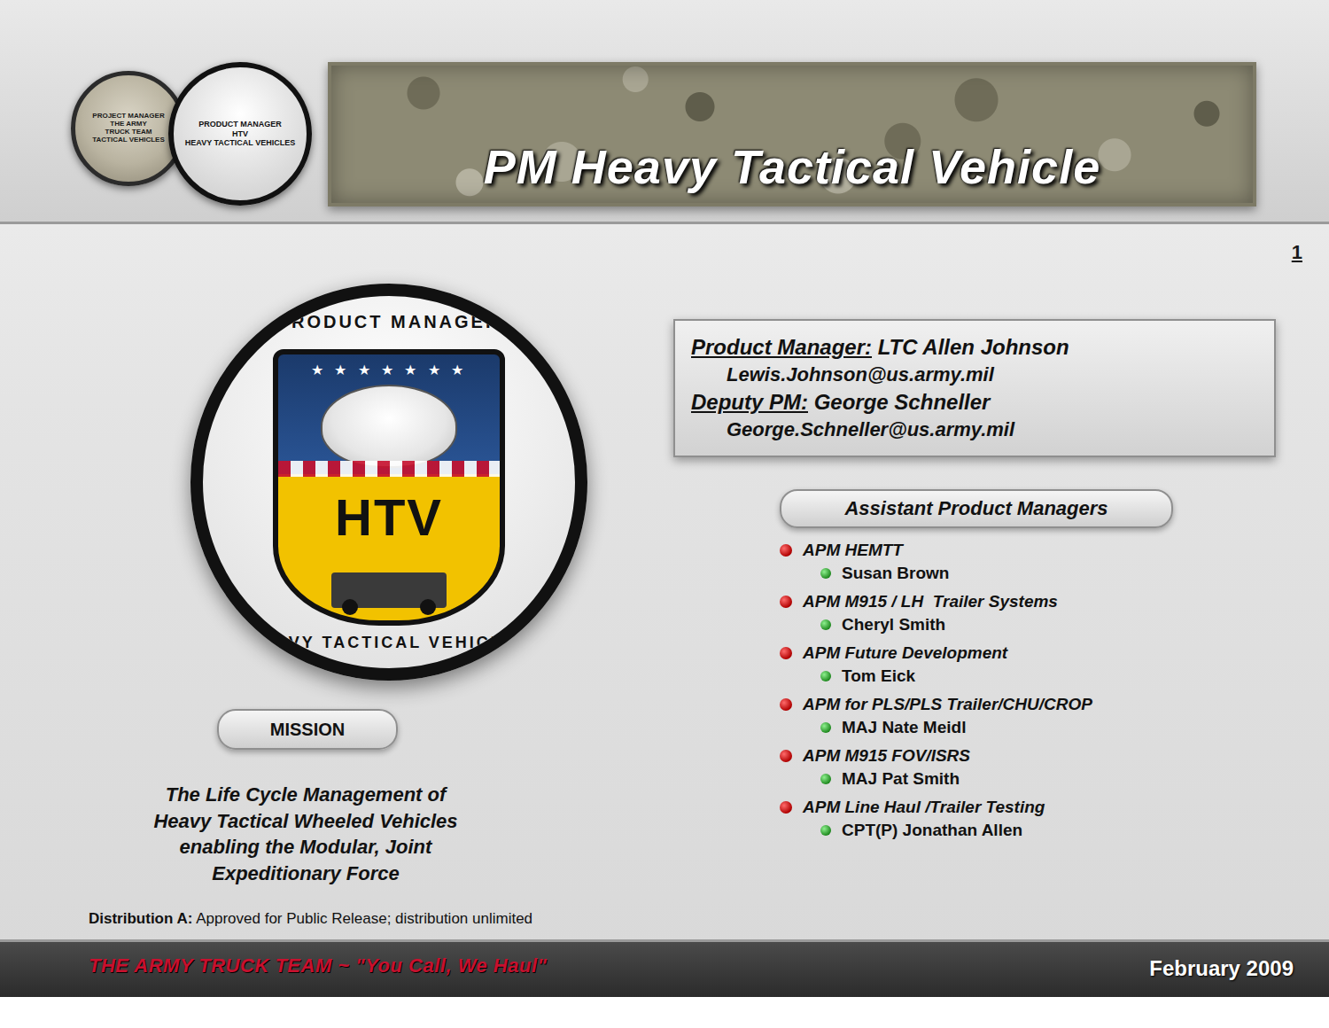PM Heavy Tactical Vehicle
PROJECT MANAGER
THE ARMY
TRUCK TEAM
TACTICAL VEHICLES
PRODUCT MANAGER
HTV
HEAVY TACTICAL VEHICLES
1
PRODUCT MANAGER
★ ★ ★ ★ ★ ★ ★
HTV
HEAVY TACTICAL VEHICLES
MISSION
The Life Cycle Management of
Heavy Tactical Wheeled Vehicles
enabling the Modular, Joint
Expeditionary Force
Product Manager: LTC Allen Johnson
Lewis.Johnson@us.army.mil
Deputy PM: George Schneller
George.Schneller@us.army.mil
Assistant Product Managers
APM HEMTT
Susan Brown
APM M915 / LH Trailer Systems
Cheryl Smith
APM Future Development
Tom Eick
APM for PLS/PLS Trailer/CHU/CROP
MAJ Nate Meidl
APM M915 FOV/ISRS
MAJ Pat Smith
APM Line Haul /Trailer Testing
CPT(P) Jonathan Allen
Distribution A: Approved for Public Release; distribution unlimited
THE ARMY TRUCK TEAM ~ "You Call, We Haul"
February 2009